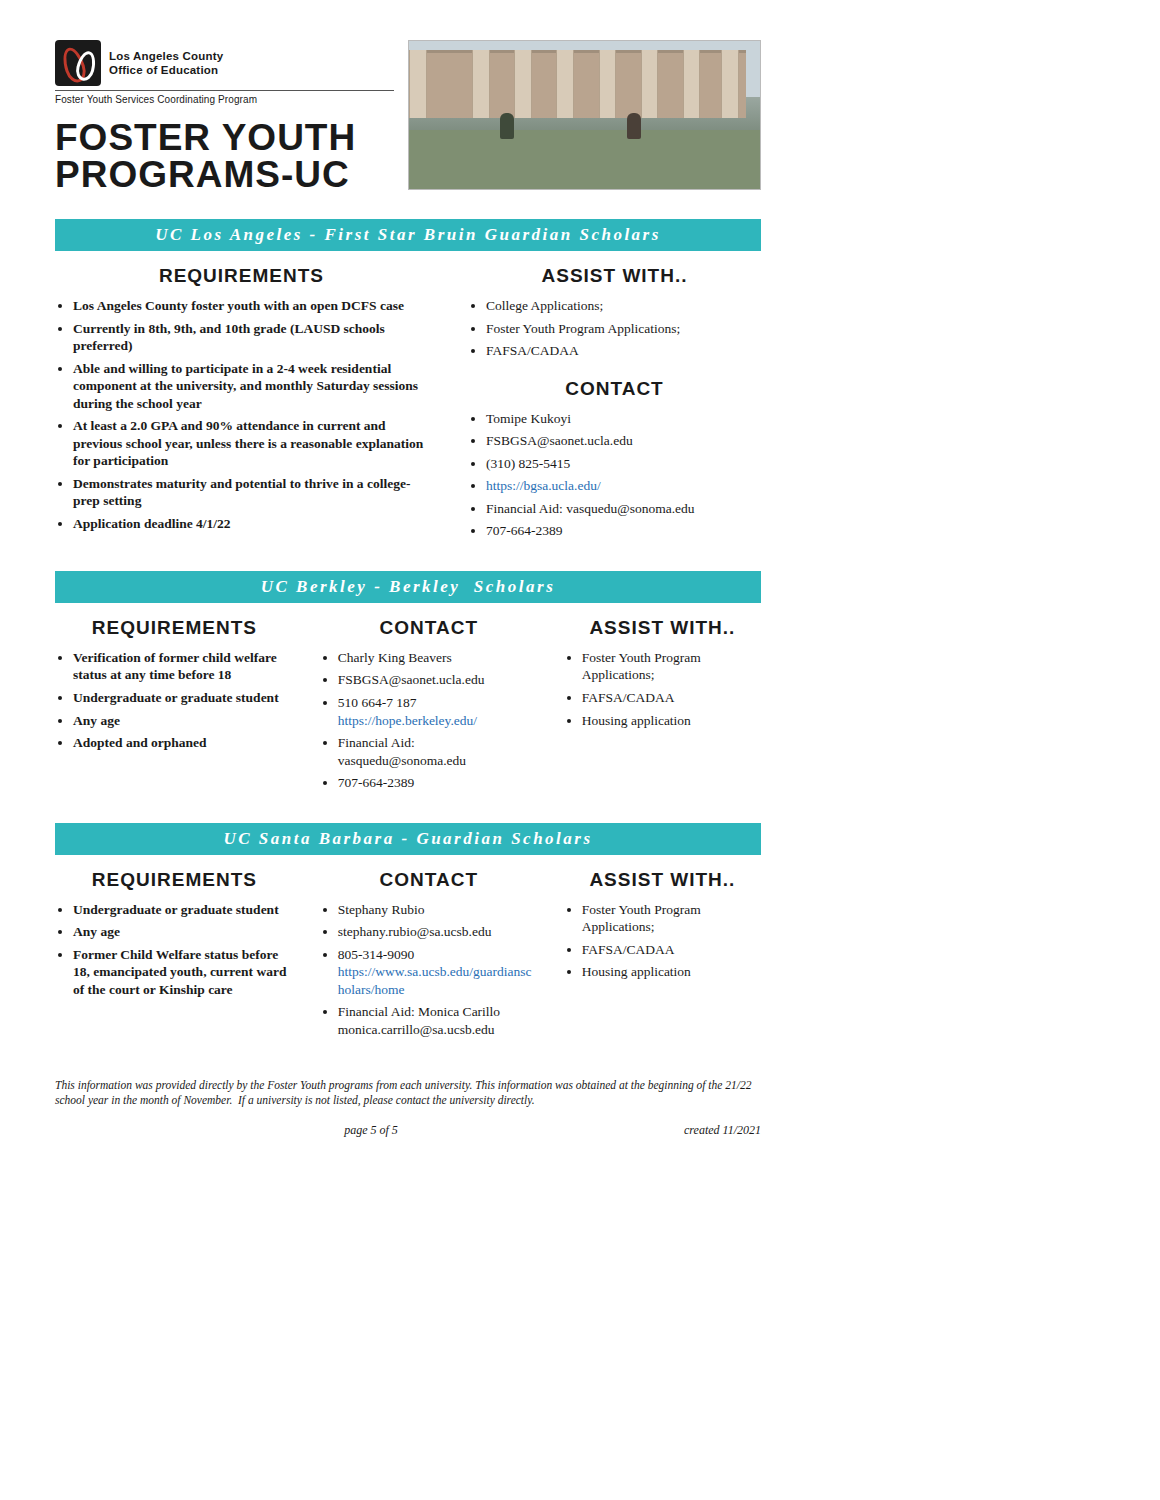Los Angeles County
Office of Education
Foster Youth Services Coordinating Program
Foster Youth
Programs-UC
UC Los Angeles - First Star Bruin Guardian Scholars
Requirements
Los Angeles County foster youth with an open DCFS case
Currently in 8th, 9th, and 10th grade (LAUSD schools preferred)
Able and willing to participate in a 2-4 week residential component at the university, and monthly Saturday sessions during the school year
At least a 2.0 GPA and 90% attendance in current and previous school year, unless there is a reasonable explanation for participation
Demonstrates maturity and potential to thrive in a college-prep setting
Application deadline 4/1/22
Assist with..
College Applications;
Foster Youth Program Applications;
FAFSA/CADAA
Contact
Tomipe Kukoyi
FSBGSA@saonet.ucla.edu
(310) 825-5415
https://bgsa.ucla.edu/
Financial Aid: vasquedu@sonoma.edu
707-664-2389
UC Berkley - Berkley Scholars
Requirements
Verification of former child welfare status at any time before 18
Undergraduate or graduate student
Any age
Adopted and orphaned
Contact
Charly King Beavers
FSBGSA@saonet.ucla.edu
510 664-7 187
https://hope.berkeley.edu/
Financial Aid: vasquedu@sonoma.edu
707-664-2389
Assist with..
Foster Youth Program Applications;
FAFSA/CADAA
Housing application
UC Santa Barbara - Guardian Scholars
Requirements
Undergraduate or graduate student
Any age
Former Child Welfare status before 18, emancipated youth, current ward of the court or Kinship care
Contact
Stephany Rubio
stephany.rubio@sa.ucsb.edu
805-314-9090
https://www.sa.ucsb.edu/guardianscholars/home
Financial Aid: Monica Carillo monica.carrillo@sa.ucsb.edu
Assist with..
Foster Youth Program Applications;
FAFSA/CADAA
Housing application
This information was provided directly by the Foster Youth programs from each university. This information was obtained at the beginning of the 21/22 school year in the month of November. If a university is not listed, please contact the university directly.
page 5 of 5
created 11/2021